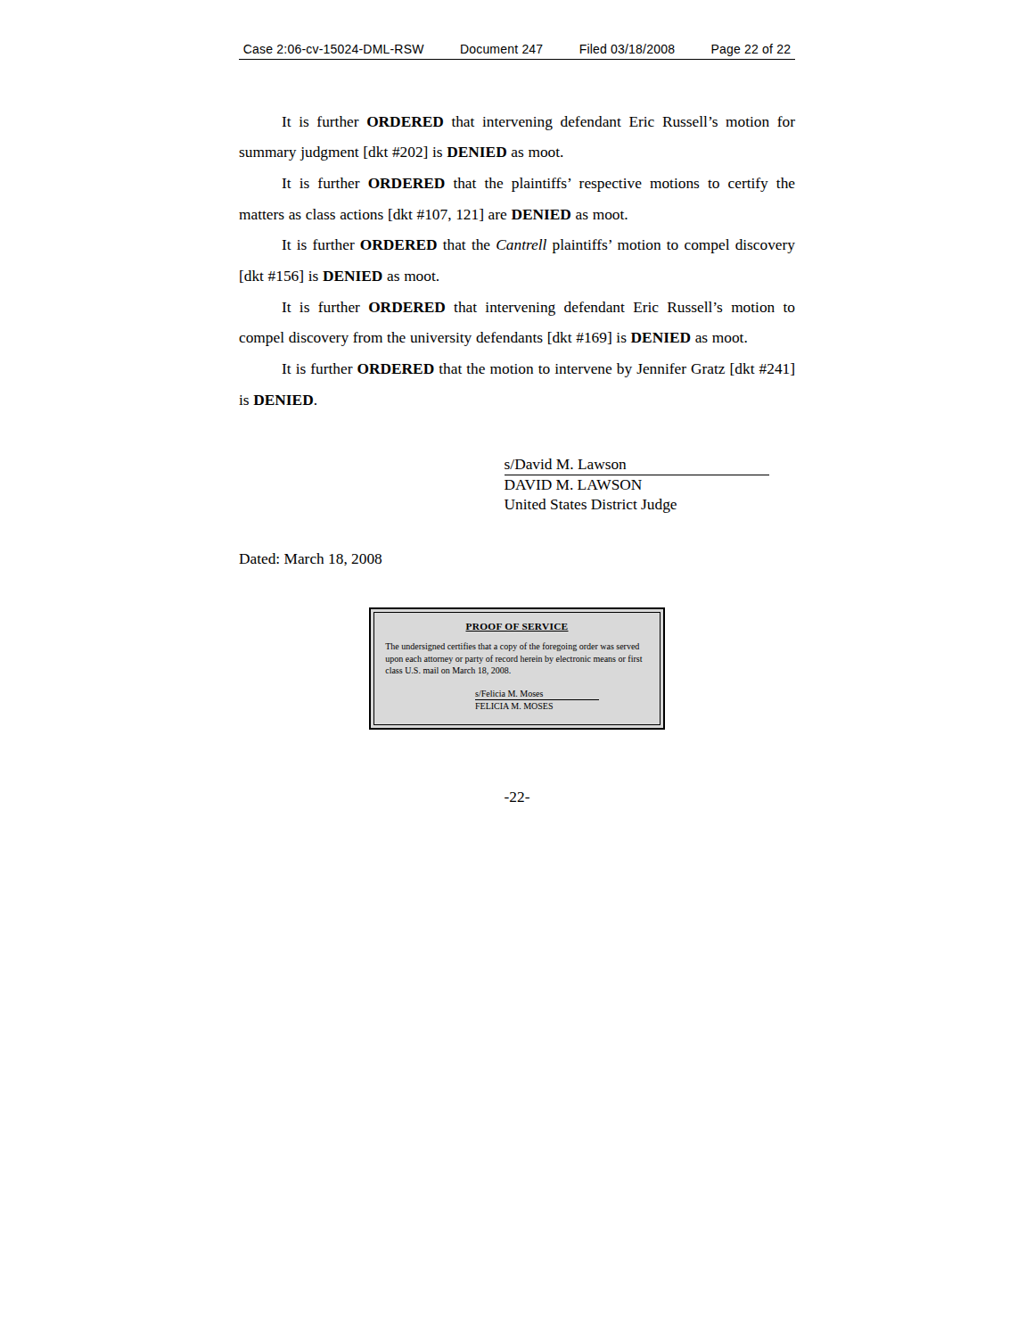Case 2:06-cv-15024-DML-RSW Document 247 Filed 03/18/2008 Page 22 of 22
It is further ORDERED that intervening defendant Eric Russell’s motion for summary judgment [dkt #202] is DENIED as moot.
It is further ORDERED that the plaintiffs’ respective motions to certify the matters as class actions [dkt #107, 121] are DENIED as moot.
It is further ORDERED that the Cantrell plaintiffs’ motion to compel discovery [dkt #156] is DENIED as moot.
It is further ORDERED that intervening defendant Eric Russell’s motion to compel discovery from the university defendants [dkt #169] is DENIED as moot.
It is further ORDERED that the motion to intervene by Jennifer Gratz [dkt #241] is DENIED.
s/David M. Lawson
DAVID M. LAWSON
United States District Judge
Dated: March 18, 2008
PROOF OF SERVICE
The undersigned certifies that a copy of the foregoing order was served upon each attorney or party of record herein by electronic means or first class U.S. mail on March 18, 2008.
s/Felicia M. Moses
FELICIA M. MOSES
-22-